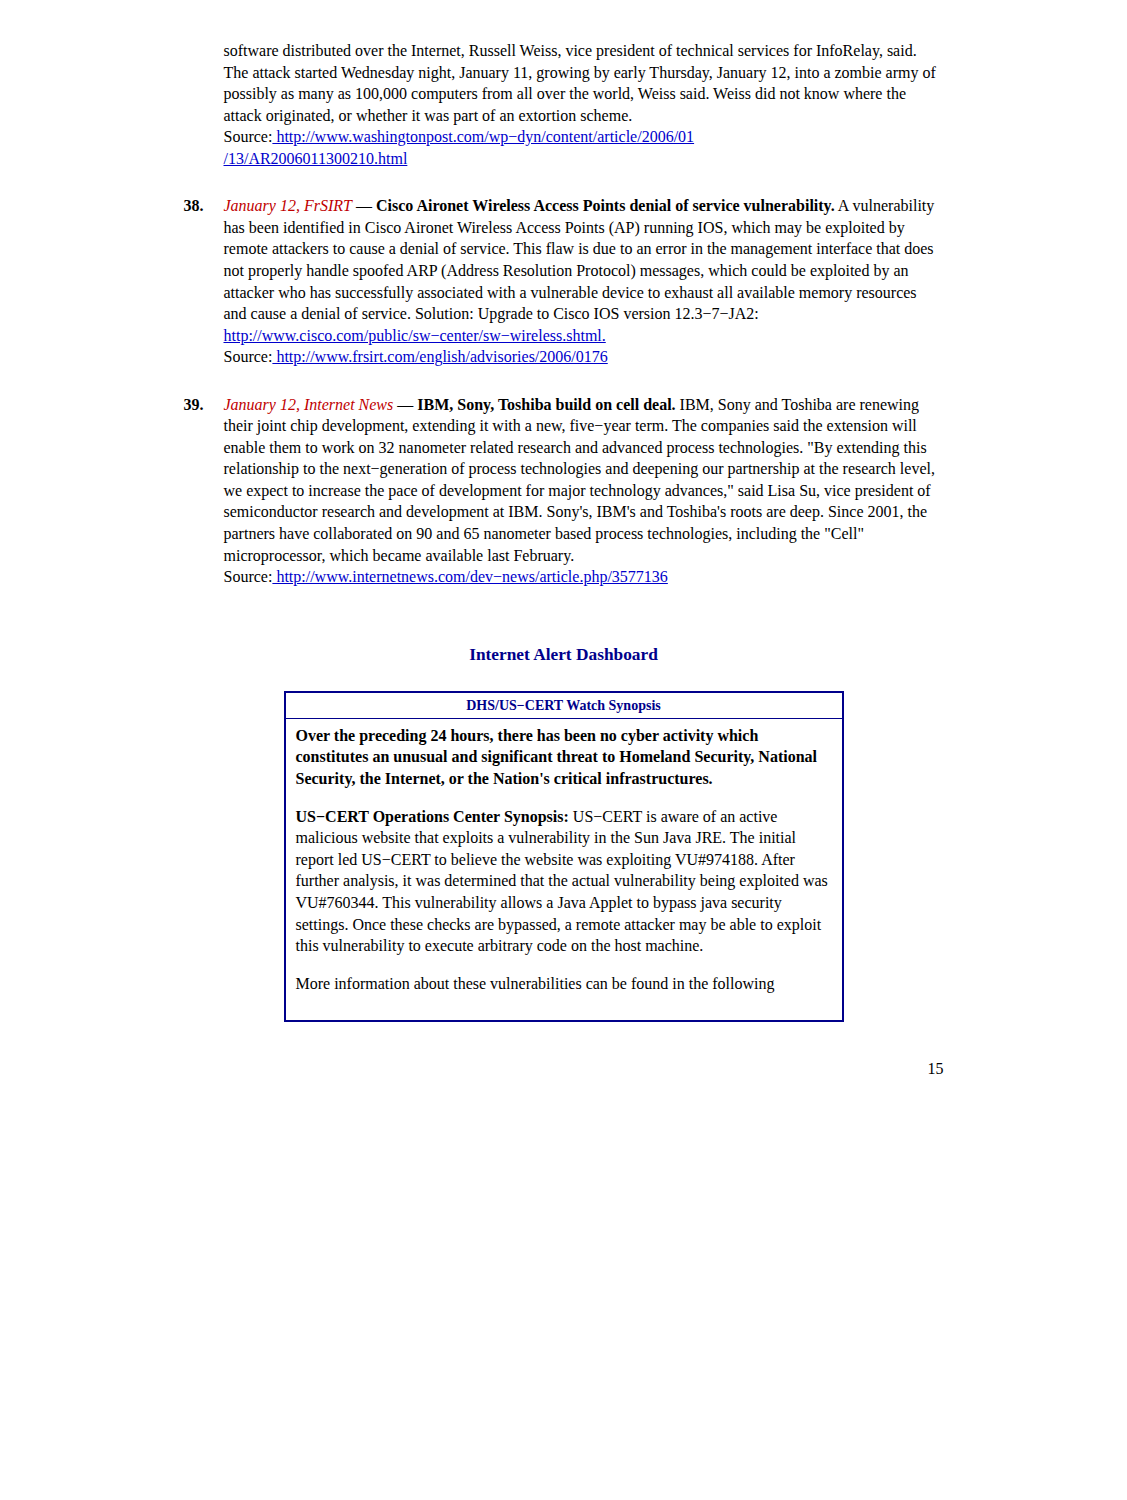software distributed over the Internet, Russell Weiss, vice president of technical services for InfoRelay, said. The attack started Wednesday night, January 11, growing by early Thursday, January 12, into a zombie army of possibly as many as 100,000 computers from all over the world, Weiss said. Weiss did not know where the attack originated, or whether it was part of an extortion scheme.
Source: http://www.washingtonpost.com/wp−dyn/content/article/2006/01
/13/AR2006011300210.html
38.
January 12, FrSIRT — Cisco Aironet Wireless Access Points denial of service vulnerability. A vulnerability has been identified in Cisco Aironet Wireless Access Points (AP) running IOS, which may be exploited by remote attackers to cause a denial of service. This flaw is due to an error in the management interface that does not properly handle spoofed ARP (Address Resolution Protocol) messages, which could be exploited by an attacker who has successfully associated with a vulnerable device to exhaust all available memory resources and cause a denial of service. Solution: Upgrade to Cisco IOS version 12.3−7−JA2:
http://www.cisco.com/public/sw−center/sw−wireless.shtml.
Source: http://www.frsirt.com/english/advisories/2006/0176
39.
January 12, Internet News — IBM, Sony, Toshiba build on cell deal. IBM, Sony and Toshiba are renewing their joint chip development, extending it with a new, five−year term. The companies said the extension will enable them to work on 32 nanometer related research and advanced process technologies. "By extending this relationship to the next−generation of process technologies and deepening our partnership at the research level, we expect to increase the pace of development for major technology advances," said Lisa Su, vice president of semiconductor research and development at IBM. Sony's, IBM's and Toshiba's roots are deep. Since 2001, the partners have collaborated on 90 and 65 nanometer based process technologies, including the "Cell" microprocessor, which became available last February.
Source: http://www.internetnews.com/dev−news/article.php/3577136
Internet Alert Dashboard
DHS/US−CERT Watch Synopsis
Over the preceding 24 hours, there has been no cyber activity which constitutes an unusual and significant threat to Homeland Security, National Security, the Internet, or the Nation's critical infrastructures.
US−CERT Operations Center Synopsis: US−CERT is aware of an active malicious website that exploits a vulnerability in the Sun Java JRE. The initial report led US−CERT to believe the website was exploiting VU#974188. After further analysis, it was determined that the actual vulnerability being exploited was VU#760344. This vulnerability allows a Java Applet to bypass java security settings. Once these checks are bypassed, a remote attacker may be able to exploit this vulnerability to execute arbitrary code on the host machine.
More information about these vulnerabilities can be found in the following
15